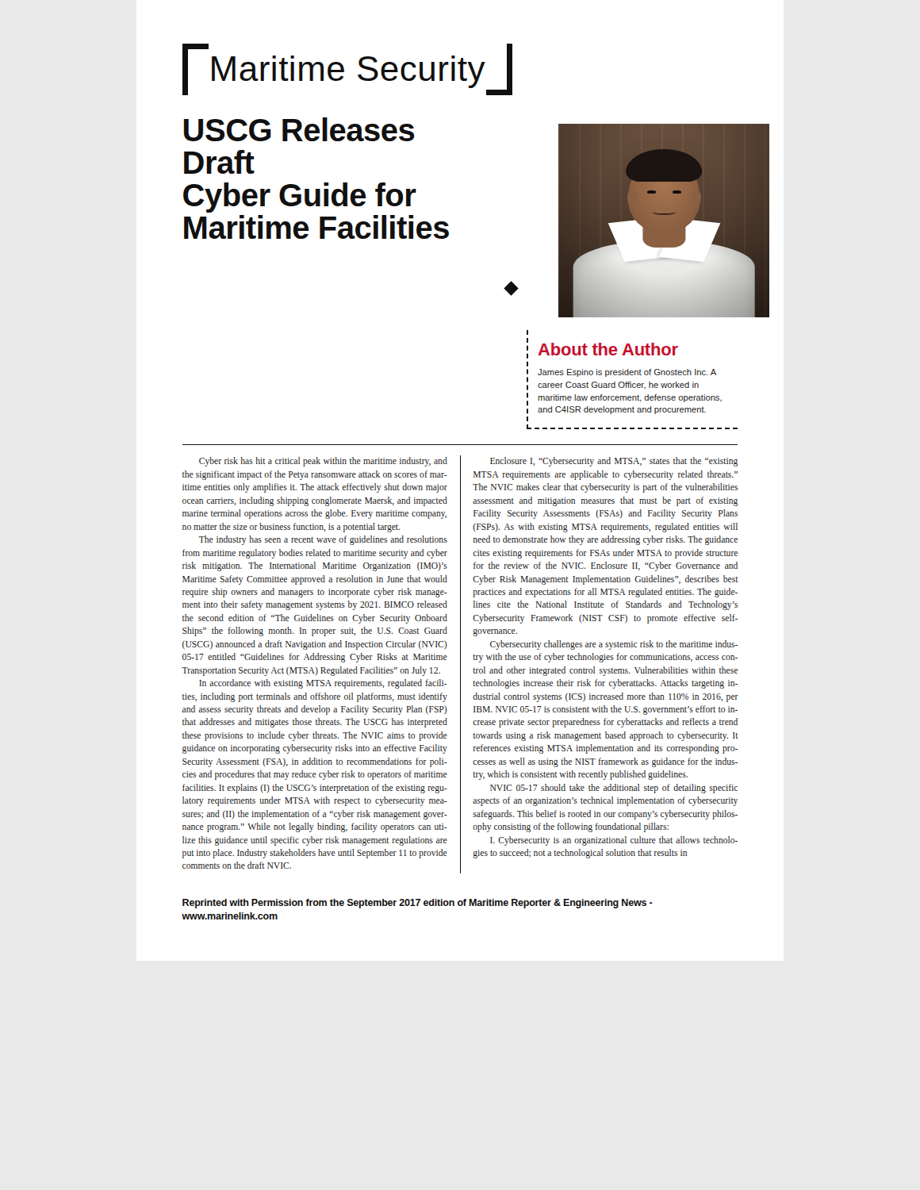Maritime Security
USCG Releases Draft
Cyber Guide for
Maritime Facilities
About the Author
James Espino is president of Gnostech Inc. A career Coast Guard Officer, he worked in maritime law enforcement, defense operations, and C4ISR development and procurement.
Cyber risk has hit a critical peak within the maritime industry, and the significant impact of the Petya ransomware attack on scores of maritime entities only amplifies it. The attack effectively shut down major ocean carriers, including shipping conglomerate Maersk, and impacted marine terminal operations across the globe. Every maritime company, no matter the size or business function, is a potential target.
The industry has seen a recent wave of guidelines and resolutions from maritime regulatory bodies related to maritime security and cyber risk mitigation. The International Maritime Organization (IMO)’s Maritime Safety Committee approved a resolution in June that would require ship owners and managers to incorporate cyber risk management into their safety management systems by 2021. BIMCO released the second edition of “The Guidelines on Cyber Security Onboard Ships” the following month. In proper suit, the U.S. Coast Guard (USCG) announced a draft Navigation and Inspection Circular (NVIC) 05-17 entitled “Guidelines for Addressing Cyber Risks at Maritime Transportation Security Act (MTSA) Regulated Facilities” on July 12.
In accordance with existing MTSA requirements, regulated facilities, including port terminals and offshore oil platforms, must identify and assess security threats and develop a Facility Security Plan (FSP) that addresses and mitigates those threats. The USCG has interpreted these provisions to include cyber threats. The NVIC aims to provide guidance on incorporating cybersecurity risks into an effective Facility Security Assessment (FSA), in addition to recommendations for policies and procedures that may reduce cyber risk to operators of maritime facilities. It explains (I) the USCG’s interpretation of the existing regulatory requirements under MTSA with respect to cybersecurity measures; and (II) the implementation of a “cyber risk management governance program.” While not legally binding, facility operators can utilize this guidance until specific cyber risk management regulations are put into place. Industry stakeholders have until September 11 to provide comments on the draft NVIC.
Enclosure I, “Cybersecurity and MTSA,” states that the “existing MTSA requirements are applicable to cybersecurity related threats.” The NVIC makes clear that cybersecurity is part of the vulnerabilities assessment and mitigation measures that must be part of existing Facility Security Assessments (FSAs) and Facility Security Plans (FSPs). As with existing MTSA requirements, regulated entities will need to demonstrate how they are addressing cyber risks. The guidance cites existing requirements for FSAs under MTSA to provide structure for the review of the NVIC. Enclosure II, “Cyber Governance and Cyber Risk Management Implementation Guidelines”, describes best practices and expectations for all MTSA regulated entities. The guidelines cite the National Institute of Standards and Technology’s Cybersecurity Framework (NIST CSF) to promote effective self-governance.
Cybersecurity challenges are a systemic risk to the maritime industry with the use of cyber technologies for communications, access control and other integrated control systems. Vulnerabilities within these technologies increase their risk for cyberattacks. Attacks targeting industrial control systems (ICS) increased more than 110% in 2016, per IBM. NVIC 05-17 is consistent with the U.S. government’s effort to increase private sector preparedness for cyberattacks and reflects a trend towards using a risk management based approach to cybersecurity. It references existing MTSA implementation and its corresponding processes as well as using the NIST framework as guidance for the industry, which is consistent with recently published guidelines.
NVIC 05-17 should take the additional step of detailing specific aspects of an organization’s technical implementation of cybersecurity safeguards. This belief is rooted in our company’s cybersecurity philosophy consisting of the following foundational pillars:
I. Cybersecurity is an organizational culture that allows technologies to succeed; not a technological solution that results in
Reprinted with Permission from the September 2017 edition of Maritime Reporter & Engineering News - www.marinelink.com